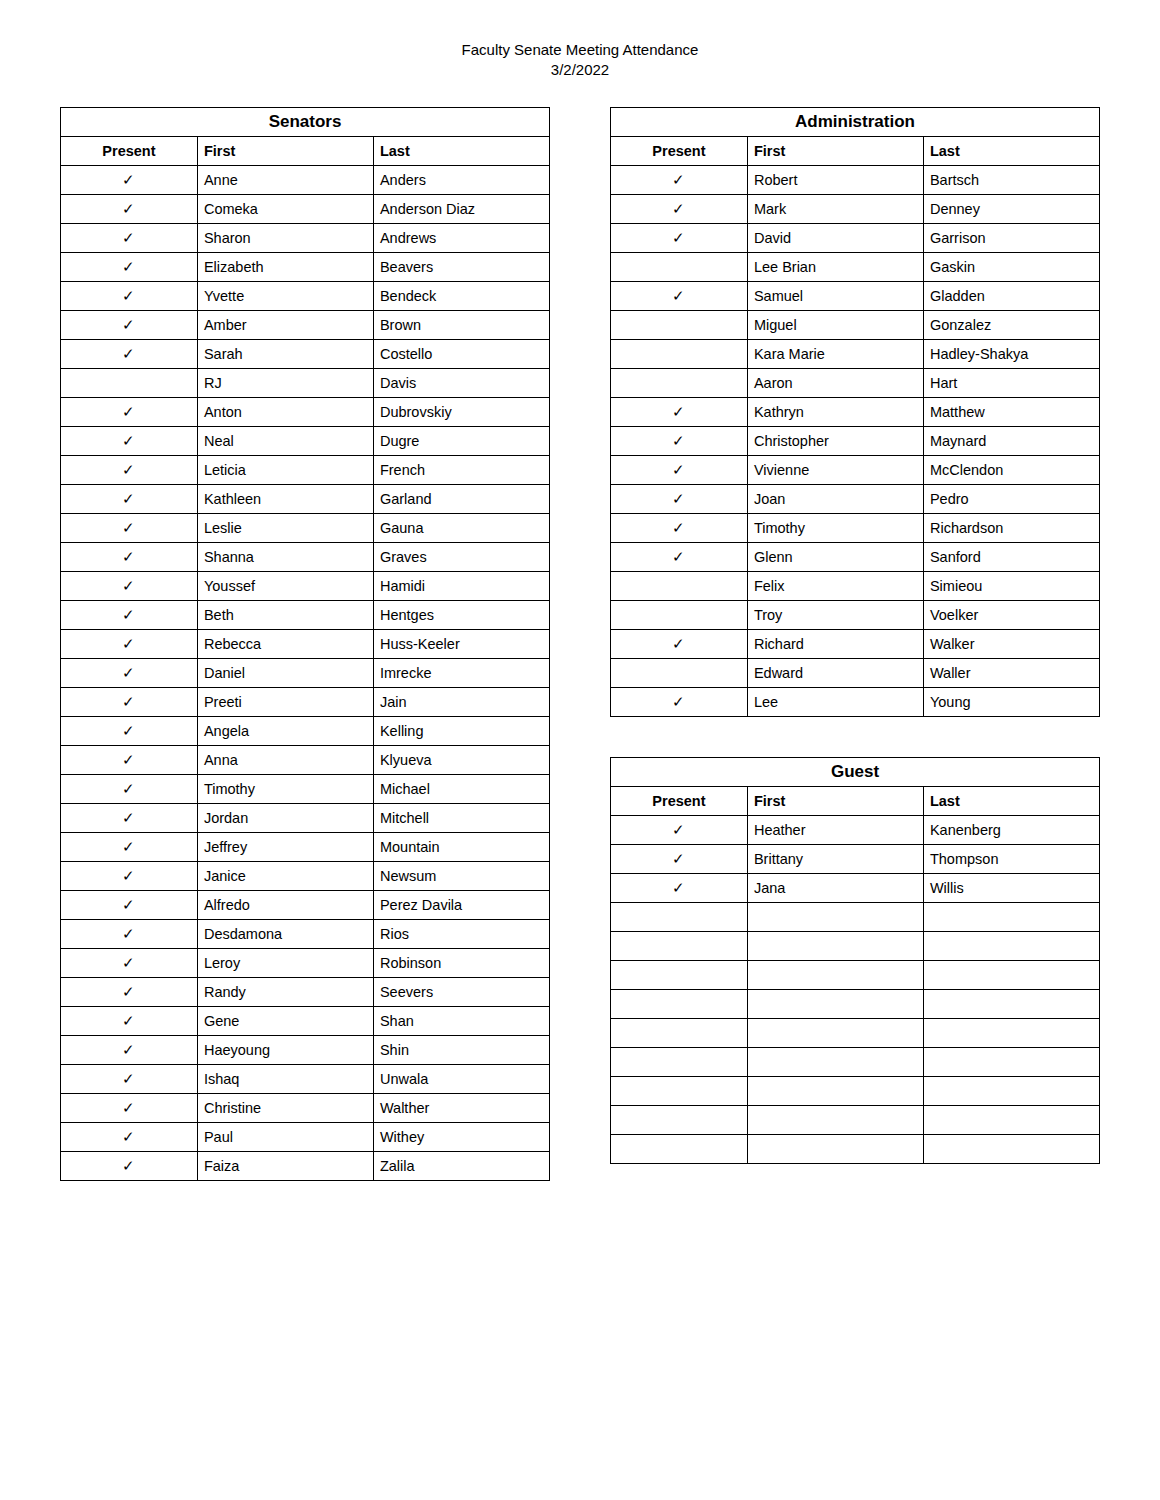Faculty Senate Meeting Attendance
3/2/2022
Senators
| Present | First | Last |
| --- | --- | --- |
| | Anne | Anders |
| | Comeka | Anderson Diaz |
| | Sharon | Andrews |
| | Elizabeth | Beavers |
| | Yvette | Bendeck |
| | Amber | Brown |
| | Sarah | Costello |
| | RJ | Davis |
| | Anton | Dubrovskiy |
| | Neal | Dugre |
| | Leticia | French |
| | Kathleen | Garland |
| | Leslie | Gauna |
| | Shanna | Graves |
| | Youssef | Hamidi |
| | Beth | Hentges |
| | Rebecca | Huss-Keeler |
| | Daniel | Imrecke |
| | Preeti | Jain |
| | Angela | Kelling |
| | Anna | Klyueva |
| | Timothy | Michael |
| | Jordan | Mitchell |
| | Jeffrey | Mountain |
| | Janice | Newsum |
| | Alfredo | Perez Davila |
| | Desdamona | Rios |
| | Leroy | Robinson |
| | Randy | Seevers |
| | Gene | Shan |
| | Haeyoung | Shin |
| | Ishaq | Unwala |
| | Christine | Walther |
| | Paul | Withey |
| | Faiza | Zalila |
Administration
| Present | First | Last |
| --- | --- | --- |
| | Robert | Bartsch |
| | Mark | Denney |
| | David | Garrison |
| | Lee Brian | Gaskin |
| | Samuel | Gladden |
| | Miguel | Gonzalez |
| | Kara Marie | Hadley-Shakya |
| | Aaron | Hart |
| | Kathryn | Matthew |
| | Christopher | Maynard |
| | Vivienne | McClendon |
| | Joan | Pedro |
| | Timothy | Richardson |
| | Glenn | Sanford |
| | Felix | Simieou |
| | Troy | Voelker |
| | Richard | Walker |
| | Edward | Waller |
| | Lee | Young |
Guest
| Present | First | Last |
| --- | --- | --- |
| | Heather | Kanenberg |
| | Brittany | Thompson |
| | Jana | Willis |